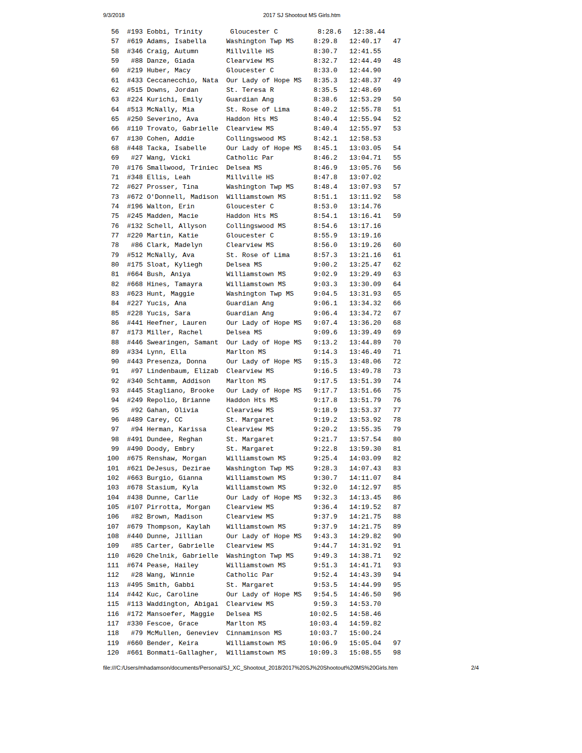9/3/2018 2017 SJ Shootout MS Girls.htm
  56  #193 Eobbi, Trinity       Gloucester C          8:28.6   12:38.44
  57  #619 Adams, Isabella     Washington Twp MS     8:29.8   12:40.17   47
  58  #346 Craig, Autumn       Millville HS          8:30.7   12:41.55
  59   #88 Danze, Giada        Clearview MS          8:32.7   12:44.49   48
  60  #219 Huber, Macy         Gloucester C          8:33.0   12:44.90
  61  #433 Ceccanecchio, Nata  Our Lady of Hope MS   8:35.3   12:48.37   49
  62  #515 Downs, Jordan       St. Teresa R          8:35.5   12:48.69
  63  #224 Kurichi, Emily      Guardian Ang          8:38.6   12:53.29   50
  64  #513 McNally, Mia        St. Rose of Lima      8:40.2   12:55.78   51
  65  #250 Severino, Ava       Haddon Hts MS         8:40.4   12:55.94   52
  66  #110 Trovato, Gabrielle  Clearview MS          8:40.4   12:55.97   53
  67  #130 Cohen, Addie        Collingswood MS       8:42.1   12:58.53
  68  #448 Tacka, Isabelle     Our Lady of Hope MS   8:45.1   13:03.05   54
  69   #27 Wang, Vicki         Catholic Par          8:46.2   13:04.71   55
  70  #176 Smallwood, Triniec  Delsea MS             8:46.9   13:05.76   56
  71  #348 Ellis, Leah         Millville HS          8:47.8   13:07.02
  72  #627 Prosser, Tina       Washington Twp MS     8:48.4   13:07.93   57
  73  #672 O'Donnell, Madison  Williamstown MS       8:51.1   13:11.92   58
  74  #196 Walton, Erin        Gloucester C          8:53.0   13:14.76
  75  #245 Madden, Macie       Haddon Hts MS         8:54.1   13:16.41   59
  76  #132 Schell, Allyson     Collingswood MS       8:54.6   13:17.16
  77  #220 Martin, Katie       Gloucester C          8:55.9   13:19.16
  78   #86 Clark, Madelyn      Clearview MS          8:56.0   13:19.26   60
  79  #512 McNally, Ava        St. Rose of Lima      8:57.3   13:21.16   61
  80  #175 Sloat, Kyliegh      Delsea MS             9:00.2   13:25.47   62
  81  #664 Bush, Aniya         Williamstown MS       9:02.9   13:29.49   63
  82  #668 Hines, Tamayra      Williamstown MS       9:03.3   13:30.09   64
  83  #623 Hunt, Maggie        Washington Twp MS     9:04.5   13:31.93   65
  84  #227 Yucis, Ana          Guardian Ang          9:06.1   13:34.32   66
  85  #228 Yucis, Sara         Guardian Ang          9:06.4   13:34.72   67
  86  #441 Heefner, Lauren     Our Lady of Hope MS   9:07.4   13:36.20   68
  87  #173 Miller, Rachel      Delsea MS             9:09.6   13:39.49   69
  88  #446 Swearingen, Samant  Our Lady of Hope MS   9:13.2   13:44.89   70
  89  #334 Lynn, Ella          Marlton MS            9:14.3   13:46.49   71
  90  #443 Presenza, Donna     Our Lady of Hope MS   9:15.3   13:48.06   72
  91   #97 Lindenbaum, Elizab  Clearview MS          9:16.5   13:49.78   73
  92  #340 Schtamm, Addison    Marlton MS            9:17.5   13:51.39   74
  93  #445 Stagliano, Brooke   Our Lady of Hope MS   9:17.7   13:51.66   75
  94  #249 Repolio, Brianne    Haddon Hts MS         9:17.8   13:51.79   76
  95   #92 Gahan, Olivia       Clearview MS          9:18.9   13:53.37   77
  96  #489 Carey, CC           St. Margaret          9:19.2   13:53.92   78
  97   #94 Herman, Karissa     Clearview MS          9:20.2   13:55.35   79
  98  #491 Dundee, Reghan      St. Margaret          9:21.7   13:57.54   80
  99  #490 Doody, Embry        St. Margaret          9:22.8   13:59.30   81
 100  #675 Renshaw, Morgan     Williamstown MS       9:25.4   14:03.09   82
 101  #621 DeJesus, Dezirae    Washington Twp MS     9:28.3   14:07.43   83
 102  #663 Burgio, Gianna      Williamstown MS       9:30.7   14:11.07   84
 103  #678 Stasium, Kyla       Williamstown MS       9:32.0   14:12.97   85
 104  #438 Dunne, Carlie       Our Lady of Hope MS   9:32.3   14:13.45   86
 105  #107 Pirrotta, Morgan    Clearview MS          9:36.4   14:19.52   87
 106   #82 Brown, Madison      Clearview MS          9:37.9   14:21.75   88
 107  #679 Thompson, Kaylah    Williamstown MS       9:37.9   14:21.75   89
 108  #440 Dunne, Jillian      Our Lady of Hope MS   9:43.3   14:29.82   90
 109   #85 Carter, Gabrielle   Clearview MS          9:44.7   14:31.92   91
 110  #620 Chelnik, Gabrielle  Washington Twp MS     9:49.3   14:38.71   92
 111  #674 Pease, Hailey       Williamstown MS       9:51.3   14:41.71   93
 112   #28 Wang, Winnie        Catholic Par          9:52.4   14:43.39   94
 113  #495 Smith, Gabbi        St. Margaret          9:53.5   14:44.99   95
 114  #442 Kuc, Caroline       Our Lady of Hope MS   9:54.5   14:46.50   96
 115  #113 Waddington, Abigai  Clearview MS          9:59.3   14:53.70
 116  #172 Mansoefer, Maggie   Delsea MS            10:02.5   14:58.46
 117  #330 Fescoe, Grace       Marlton MS           10:03.4   14:59.82
 118   #79 McMullen, Geneviev  Cinnaminson MS       10:03.7   15:00.24
 119  #660 Bender, Keira       Williamstown MS      10:06.9   15:05.04   97
 120  #661 Bonmati-Gallagher,  Williamstown MS      10:09.3   15:08.55   98
file:///C:/Users/mhadamson/documents/Personal/SJ_XC_Shootout_2018/2017%20SJ%20Shootout%20MS%20Girls.htm 2/4